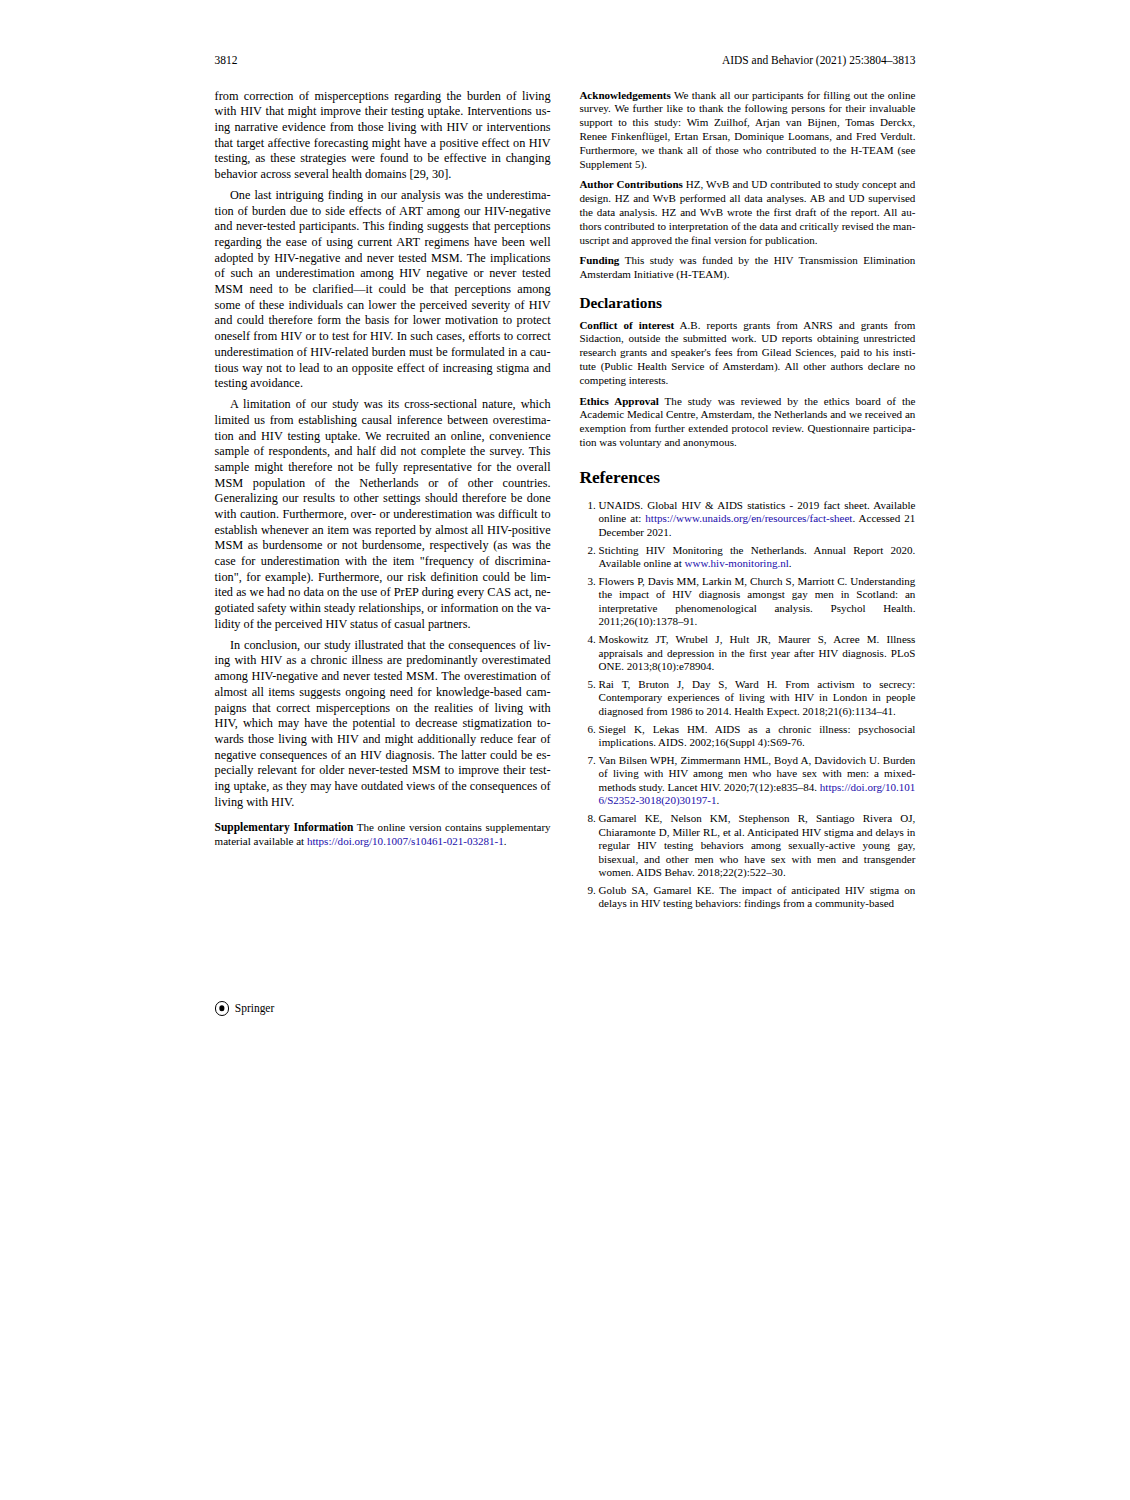3812 AIDS and Behavior (2021) 25:3804–3813
from correction of misperceptions regarding the burden of living with HIV that might improve their testing uptake. Interventions using narrative evidence from those living with HIV or interventions that target affective forecasting might have a positive effect on HIV testing, as these strategies were found to be effective in changing behavior across several health domains [29, 30].
One last intriguing finding in our analysis was the underestimation of burden due to side effects of ART among our HIV-negative and never-tested participants. This finding suggests that perceptions regarding the ease of using current ART regimens have been well adopted by HIV-negative and never tested MSM. The implications of such an underestimation among HIV negative or never tested MSM need to be clarified—it could be that perceptions among some of these individuals can lower the perceived severity of HIV and could therefore form the basis for lower motivation to protect oneself from HIV or to test for HIV. In such cases, efforts to correct underestimation of HIV-related burden must be formulated in a cautious way not to lead to an opposite effect of increasing stigma and testing avoidance.
A limitation of our study was its cross-sectional nature, which limited us from establishing causal inference between overestimation and HIV testing uptake. We recruited an online, convenience sample of respondents, and half did not complete the survey. This sample might therefore not be fully representative for the overall MSM population of the Netherlands or of other countries. Generalizing our results to other settings should therefore be done with caution. Furthermore, over- or underestimation was difficult to establish whenever an item was reported by almost all HIV-positive MSM as burdensome or not burdensome, respectively (as was the case for underestimation with the item "frequency of discrimination", for example). Furthermore, our risk definition could be limited as we had no data on the use of PrEP during every CAS act, negotiated safety within steady relationships, or information on the validity of the perceived HIV status of casual partners.
In conclusion, our study illustrated that the consequences of living with HIV as a chronic illness are predominantly overestimated among HIV-negative and never tested MSM. The overestimation of almost all items suggests ongoing need for knowledge-based campaigns that correct misperceptions on the realities of living with HIV, which may have the potential to decrease stigmatization towards those living with HIV and might additionally reduce fear of negative consequences of an HIV diagnosis. The latter could be especially relevant for older never-tested MSM to improve their testing uptake, as they may have outdated views of the consequences of living with HIV.
Supplementary Information The online version contains supplementary material available at https://doi.org/10.1007/s10461-021-03281-1.
Acknowledgements We thank all our participants for filling out the online survey. We further like to thank the following persons for their invaluable support to this study: Wim Zuilhof, Arjan van Bijnen, Tomas Derckx, Renee Finkenflügel, Ertan Ersan, Dominique Loomans, and Fred Verdult. Furthermore, we thank all of those who contributed to the H-TEAM (see Supplement 5).
Author Contributions HZ, WvB and UD contributed to study concept and design. HZ and WvB performed all data analyses. AB and UD supervised the data analysis. HZ and WvB wrote the first draft of the report. All authors contributed to interpretation of the data and critically revised the manuscript and approved the final version for publication.
Funding This study was funded by the HIV Transmission Elimination Amsterdam Initiative (H-TEAM).
Declarations
Conflict of interest A.B. reports grants from ANRS and grants from Sidaction, outside the submitted work. UD reports obtaining unrestricted research grants and speaker's fees from Gilead Sciences, paid to his institute (Public Health Service of Amsterdam). All other authors declare no competing interests.
Ethics Approval The study was reviewed by the ethics board of the Academic Medical Centre, Amsterdam, the Netherlands and we received an exemption from further extended protocol review. Questionnaire participation was voluntary and anonymous.
References
UNAIDS. Global HIV & AIDS statistics - 2019 fact sheet. Available online at: https://www.unaids.org/en/resources/fact-sheet. Accessed 21 December 2021.
Stichting HIV Monitoring the Netherlands. Annual Report 2020. Available online at www.hiv-monitoring.nl.
Flowers P, Davis MM, Larkin M, Church S, Marriott C. Understanding the impact of HIV diagnosis amongst gay men in Scotland: an interpretative phenomenological analysis. Psychol Health. 2011;26(10):1378–91.
Moskowitz JT, Wrubel J, Hult JR, Maurer S, Acree M. Illness appraisals and depression in the first year after HIV diagnosis. PLoS ONE. 2013;8(10):e78904.
Rai T, Bruton J, Day S, Ward H. From activism to secrecy: Contemporary experiences of living with HIV in London in people diagnosed from 1986 to 2014. Health Expect. 2018;21(6):1134–41.
Siegel K, Lekas HM. AIDS as a chronic illness: psychosocial implications. AIDS. 2002;16(Suppl 4):S69-76.
Van Bilsen WPH, Zimmermann HML, Boyd A, Davidovich U. Burden of living with HIV among men who have sex with men: a mixed-methods study. Lancet HIV. 2020;7(12):e835–84. https://doi.org/10.1016/S2352-3018(20)30197-1.
Gamarel KE, Nelson KM, Stephenson R, Santiago Rivera OJ, Chiaramonte D, Miller RL, et al. Anticipated HIV stigma and delays in regular HIV testing behaviors among sexually-active young gay, bisexual, and other men who have sex with men and transgender women. AIDS Behav. 2018;22(2):522–30.
Golub SA, Gamarel KE. The impact of anticipated HIV stigma on delays in HIV testing behaviors: findings from a community-based
Springer